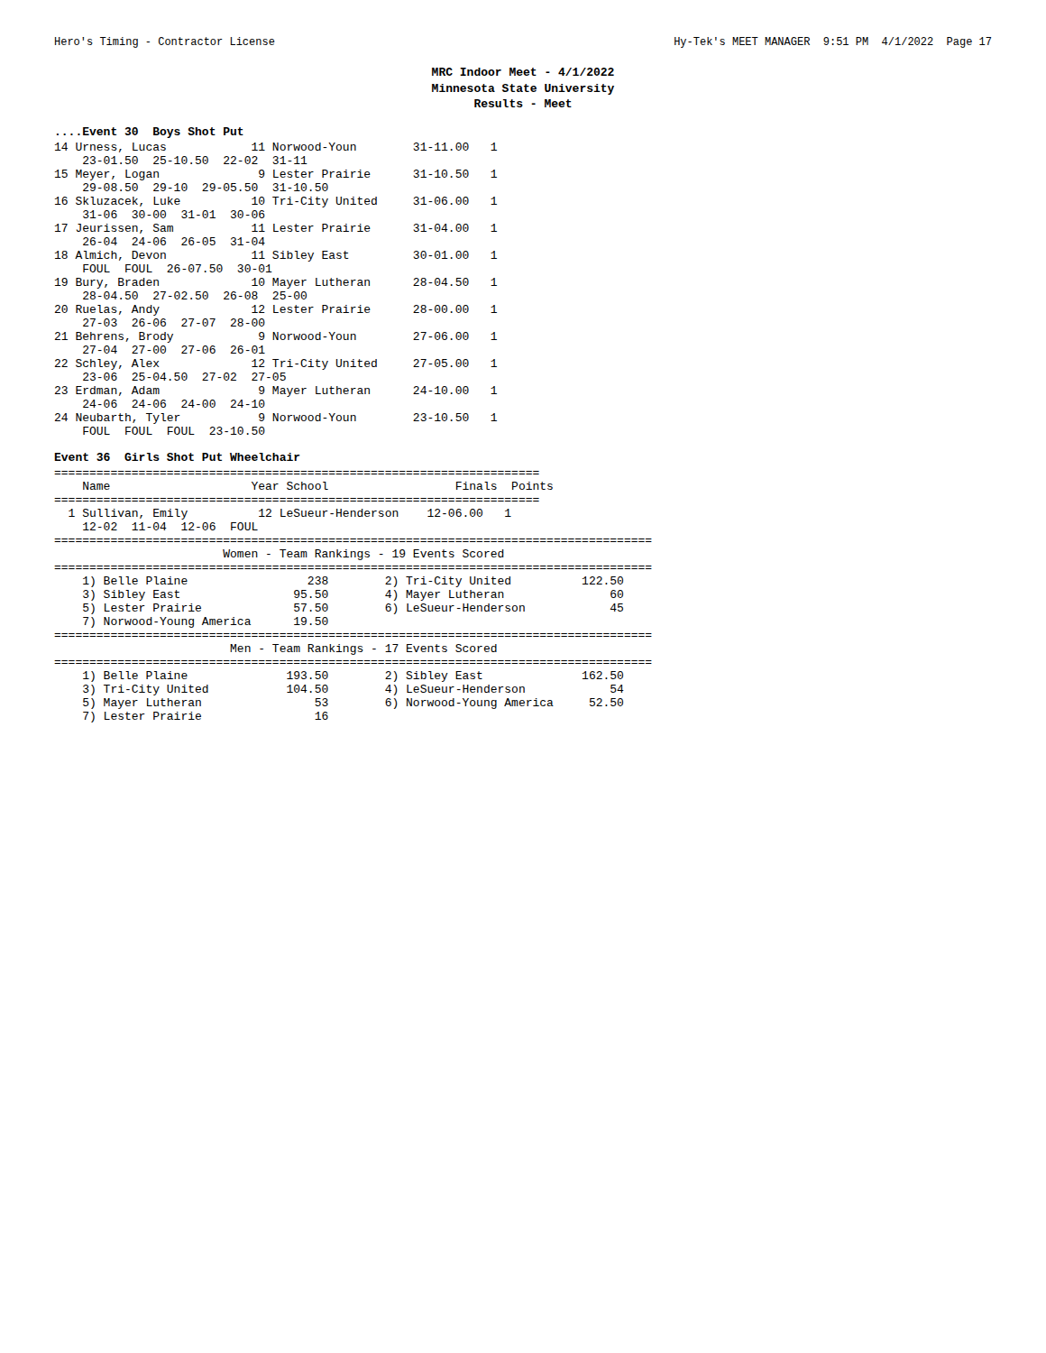Hero's Timing - Contractor License Hy-Tek's MEET MANAGER 9:51 PM 4/1/2022 Page 17
MRC Indoor Meet - 4/1/2022
Minnesota State University
Results - Meet
....Event 30 Boys Shot Put
14 Urness, Lucas            11 Norwood-Youn        31-11.00   1
    23-01.50  25-10.50  22-02  31-11
15 Meyer, Logan              9 Lester Prairie      31-10.50   1
    29-08.50  29-10  29-05.50  31-10.50
16 Skluzacek, Luke          10 Tri-City United     31-06.00   1
    31-06  30-00  31-01  30-06
17 Jeurissen, Sam           11 Lester Prairie      31-04.00   1
    26-04  24-06  26-05  31-04
18 Almich, Devon            11 Sibley East         30-01.00   1
    FOUL  FOUL  26-07.50  30-01
19 Bury, Braden             10 Mayer Lutheran      28-04.50   1
    28-04.50  27-02.50  26-08  25-00
20 Ruelas, Andy             12 Lester Prairie      28-00.00   1
    27-03  26-06  27-07  28-00
21 Behrens, Brody            9 Norwood-Youn        27-06.00   1
    27-04  27-00  27-06  26-01
22 Schley, Alex             12 Tri-City United     27-05.00   1
    23-06  25-04.50  27-02  27-05
23 Erdman, Adam              9 Mayer Lutheran      24-10.00   1
    24-06  24-06  24-00  24-10
24 Neubarth, Tyler           9 Norwood-Youn        23-10.50   1
    FOUL  FOUL  FOUL  23-10.50
Event 36 Girls Shot Put Wheelchair
=====================================================================
    Name                    Year School                  Finals  Points
=====================================================================
  1 Sullivan, Emily          12 LeSueur-Henderson    12-06.00   1
    12-02  11-04  12-06  FOUL
=====================================================================================
                        Women - Team Rankings - 19 Events Scored
=====================================================================================
    1) Belle Plaine                 238        2) Tri-City United          122.50
    3) Sibley East                95.50        4) Mayer Lutheran               60
    5) Lester Prairie             57.50        6) LeSueur-Henderson            45
    7) Norwood-Young America      19.50
=====================================================================================
                         Men - Team Rankings - 17 Events Scored
=====================================================================================
    1) Belle Plaine              193.50        2) Sibley East              162.50
    3) Tri-City United           104.50        4) LeSueur-Henderson            54
    5) Mayer Lutheran                53        6) Norwood-Young America     52.50
    7) Lester Prairie                16